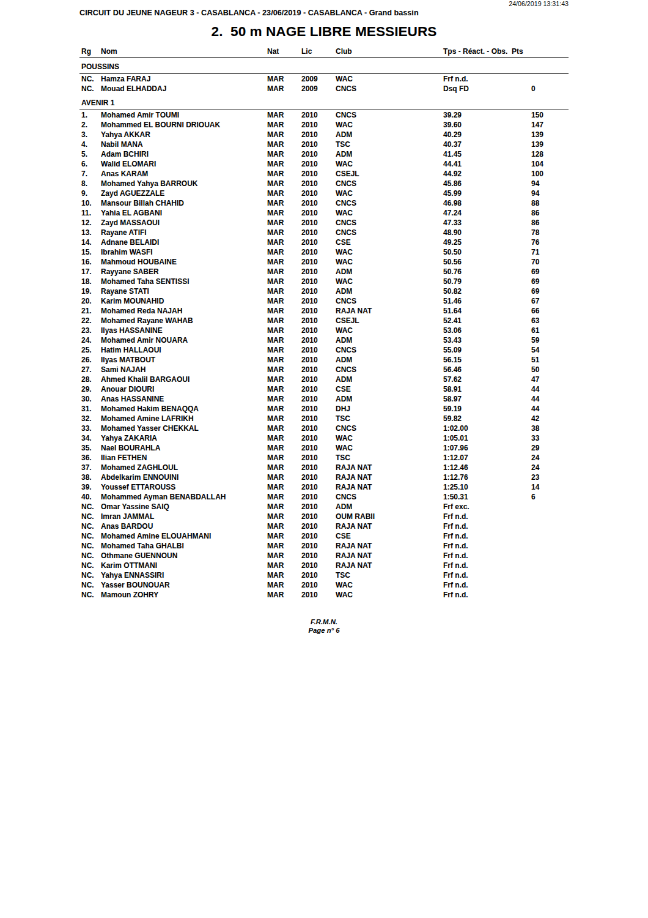24/06/2019 13:31:43
CIRCUIT DU JEUNE NAGEUR 3 - CASABLANCA - 23/06/2019 - CASABLANCA - Grand bassin
2. 50 m NAGE LIBRE MESSIEURS
| Rg | Nom | Nat | Lic | Club | Tps - Réact. - Obs. Pts | |
| --- | --- | --- | --- | --- | --- | --- |
| POUSSINS |
| NC. | Hamza FARAJ | MAR | 2009 | WAC | Frf n.d. | |
| NC. | Mouad ELHADDAJ | MAR | 2009 | CNCS | Dsq FD | 0 |
| AVENIR 1 |
| 1. | Mohamed Amir TOUMI | MAR | 2010 | CNCS | 39.29 | 150 |
| 2. | Mohammed EL BOURNI DRIOUAK | MAR | 2010 | WAC | 39.60 | 147 |
| 3. | Yahya AKKAR | MAR | 2010 | ADM | 40.29 | 139 |
| 4. | Nabil MANA | MAR | 2010 | TSC | 40.37 | 139 |
| 5. | Adam BCHIRI | MAR | 2010 | ADM | 41.45 | 128 |
| 6. | Walid ELOMARI | MAR | 2010 | WAC | 44.41 | 104 |
| 7. | Anas KARAM | MAR | 2010 | CSEJL | 44.92 | 100 |
| 8. | Mohamed Yahya BARROUK | MAR | 2010 | CNCS | 45.86 | 94 |
| 9. | Zayd AGUEZZALE | MAR | 2010 | WAC | 45.99 | 94 |
| 10. | Mansour Billah CHAHID | MAR | 2010 | CNCS | 46.98 | 88 |
| 11. | Yahia EL AGBANI | MAR | 2010 | WAC | 47.24 | 86 |
| 12. | Zayd MASSAOUI | MAR | 2010 | CNCS | 47.33 | 86 |
| 13. | Rayane ATIFI | MAR | 2010 | CNCS | 48.90 | 78 |
| 14. | Adnane BELAIDI | MAR | 2010 | CSE | 49.25 | 76 |
| 15. | Ibrahim WASFI | MAR | 2010 | WAC | 50.50 | 71 |
| 16. | Mahmoud HOUBAINE | MAR | 2010 | WAC | 50.56 | 70 |
| 17. | Rayyane SABER | MAR | 2010 | ADM | 50.76 | 69 |
| 18. | Mohamed Taha SENTISSI | MAR | 2010 | WAC | 50.79 | 69 |
| 19. | Rayane STATI | MAR | 2010 | ADM | 50.82 | 69 |
| 20. | Karim MOUNAHID | MAR | 2010 | CNCS | 51.46 | 67 |
| 21. | Mohamed Reda NAJAH | MAR | 2010 | RAJA NAT | 51.64 | 66 |
| 22. | Mohamed Rayane WAHAB | MAR | 2010 | CSEJL | 52.41 | 63 |
| 23. | Ilyas HASSANINE | MAR | 2010 | WAC | 53.06 | 61 |
| 24. | Mohamed Amir NOUARA | MAR | 2010 | ADM | 53.43 | 59 |
| 25. | Hatim HALLAOUI | MAR | 2010 | CNCS | 55.09 | 54 |
| 26. | Ilyas MATBOUT | MAR | 2010 | ADM | 56.15 | 51 |
| 27. | Sami NAJAH | MAR | 2010 | CNCS | 56.46 | 50 |
| 28. | Ahmed Khalil BARGAOUI | MAR | 2010 | ADM | 57.62 | 47 |
| 29. | Anouar DIOURI | MAR | 2010 | CSE | 58.91 | 44 |
| 30. | Anas HASSANINE | MAR | 2010 | ADM | 58.97 | 44 |
| 31. | Mohamed Hakim BENAQQA | MAR | 2010 | DHJ | 59.19 | 44 |
| 32. | Mohamed Amine LAFRIKH | MAR | 2010 | TSC | 59.82 | 42 |
| 33. | Mohamed Yasser CHEKKAL | MAR | 2010 | CNCS | 1:02.00 | 38 |
| 34. | Yahya ZAKARIA | MAR | 2010 | WAC | 1:05.01 | 33 |
| 35. | Nael BOURAHLA | MAR | 2010 | WAC | 1:07.96 | 29 |
| 36. | Ilian FETHEN | MAR | 2010 | TSC | 1:12.07 | 24 |
| 37. | Mohamed ZAGHLOUL | MAR | 2010 | RAJA NAT | 1:12.46 | 24 |
| 38. | Abdelkarim ENNOUINI | MAR | 2010 | RAJA NAT | 1:12.76 | 23 |
| 39. | Youssef ETTAROUSS | MAR | 2010 | RAJA NAT | 1:25.10 | 14 |
| 40. | Mohammed Ayman BENABDALLAH | MAR | 2010 | CNCS | 1:50.31 | 6 |
| NC. | Omar Yassine SAIQ | MAR | 2010 | ADM | Frf exc. | |
| NC. | Imran JAMMAL | MAR | 2010 | OUM RABII | Frf n.d. | |
| NC. | Anas BARDOU | MAR | 2010 | RAJA NAT | Frf n.d. | |
| NC. | Mohamed Amine ELOUAHMANI | MAR | 2010 | CSE | Frf n.d. | |
| NC. | Mohamed Taha GHALBI | MAR | 2010 | RAJA NAT | Frf n.d. | |
| NC. | Othmane GUENNOUN | MAR | 2010 | RAJA NAT | Frf n.d. | |
| NC. | Karim OTTMANI | MAR | 2010 | RAJA NAT | Frf n.d. | |
| NC. | Yahya ENNASSIRI | MAR | 2010 | TSC | Frf n.d. | |
| NC. | Yasser BOUNOUAR | MAR | 2010 | WAC | Frf n.d. | |
| NC. | Mamoun ZOHRY | MAR | 2010 | WAC | Frf n.d. | |
F.R.M.N.
Page n° 6